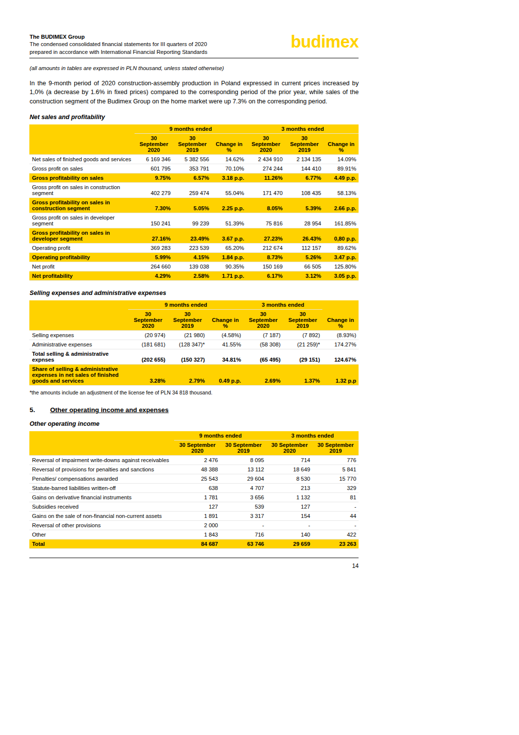The BUDIMEX Group
The condensed consolidated financial statements for III quarters of 2020
prepared in accordance with International Financial Reporting Standards
budimex
(all amounts in tables are expressed in PLN thousand, unless stated otherwise)
In the 9-month period of 2020 construction-assembly production in Poland expressed in current prices increased by 1,0% (a decrease by 1.6% in fixed prices) compared to the corresponding period of the prior year, while sales of the construction segment of the Budimex Group on the home market were up 7.3% on the corresponding period.
Net sales and profitability
| | 9 months ended | 3 months ended |
| --- | --- | --- |
| 30 September 2020 | 30 September 2019 | Change in % | 30 September 2020 | 30 September 2019 | Change in % |
| Net sales of finished goods and services | 6 169 346 | 5 382 556 | 14.62% | 2 434 910 | 2 134 135 | 14.09% |
| Gross profit on sales | 601 795 | 353 791 | 70.10% | 274 244 | 144 410 | 89.91% |
| Gross profitability on sales | 9.75% | 6.57% | 3.18 p.p. | 11.26% | 6.77% | 4.49 p.p. |
| Gross profit on sales in construction segment | 402 279 | 259 474 | 55.04% | 171 470 | 108 435 | 58.13% |
| Gross profitability on sales in construction segment | 7.30% | 5.05% | 2.25 p.p. | 8.05% | 5.39% | 2.66 p.p. |
| Gross profit on sales in developer segment | 150 241 | 99 239 | 51.39% | 75 816 | 28 954 | 161.85% |
| Gross profitability on sales in developer segment | 27.16% | 23.49% | 3.67 p.p. | 27.23% | 26.43% | 0,80 p.p. |
| Operating profit | 369 283 | 223 539 | 65.20% | 212 674 | 112 157 | 89.62% |
| Operating profitability | 5.99% | 4.15% | 1.84 p.p. | 8.73% | 5.26% | 3.47 p.p. |
| Net profit | 264 660 | 139 038 | 90.35% | 150 169 | 66 505 | 125.80% |
| Net profitability | 4.29% | 2.58% | 1.71 p.p. | 6.17% | 3.12% | 3.05 p.p. |
Selling expenses and administrative expenses
| | 9 months ended | 3 months ended | Change in % |
| --- | --- | --- | --- |
| 30 September 2020 | 30 September 2019 | Change in % | 30 September 2020 | 30 September 2019 |
| Selling expenses | (20 974) | (21 980) | (4.58%) | (7 187) | (7 892) | (8.93%) |
| Administrative expenses | (181 681) | (128 347)* | 41.55% | (58 308) | (21 259)* | 174.27% |
| Total selling & administrative expnses | (202 655) | (150 327) | 34.81% | (65 495) | (29 151) | 124.67% |
| Share of selling & administrative expenses in net sales of finished goods and services | 3.28% | 2.79% | 0.49 p.p. | 2.69% | 1.37% | 1.32 p.p |
*the amounts include an adjustment of the license fee of PLN 34 818 thousand.
5. Other operating income and expenses
Other operating income
| | 9 months ended | 3 months ended |
| --- | --- | --- |
| 30 September 2020 | 30 September 2019 | 30 September 2020 | 30 September 2019 |
| Reversal of impairment write-downs against receivables | 2 476 | 8 095 | 714 | 776 |
| Reversal of provisions for penalties and sanctions | 48 388 | 13 112 | 18 649 | 5 841 |
| Penalties/ compensations awarded | 25 543 | 29 604 | 8 530 | 15 770 |
| Statute-barred liabilities written-off | 638 | 4 707 | 213 | 329 |
| Gains on derivative financial instruments | 1 781 | 3 656 | 1 132 | 81 |
| Subsidies received | 127 | 539 | 127 | - |
| Gains on the sale of non-financial non-current assets | 1 891 | 3 317 | 154 | 44 |
| Reversal of other provisions | 2 000 | - | - | - |
| Other | 1 843 | 716 | 140 | 422 |
| Total | 84 687 | 63 746 | 29 659 | 23 263 |
14